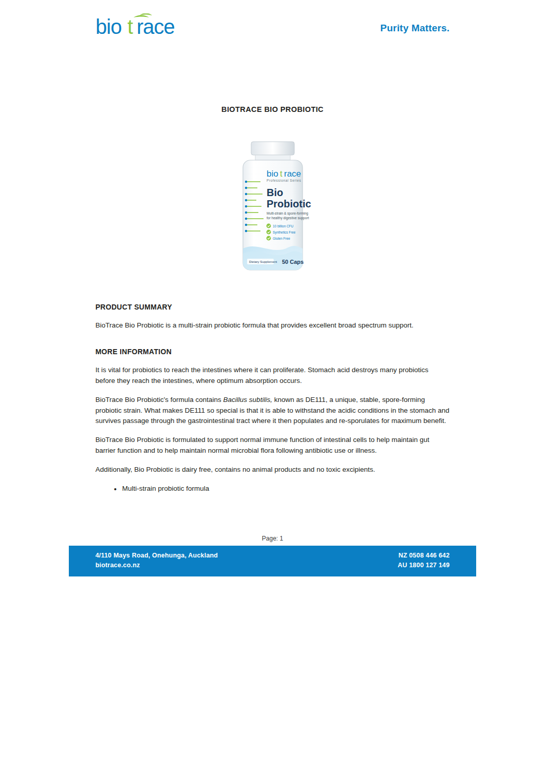bio t race
Purity Matters.
BIOTRACE BIO PROBIOTIC
bio t race Professional Series Bio Probiotic Multi-strain & spore-forming for healthy digestive support 10 billion CFU Synthetics Free Gluten Free Dietary Supplement 50 Caps
PRODUCT SUMMARY
BioTrace Bio Probiotic is a multi-strain probiotic formula that provides excellent broad spectrum support.
MORE INFORMATION
It is vital for probiotics to reach the intestines where it can proliferate. Stomach acid destroys many probiotics before they reach the intestines, where optimum absorption occurs.
BioTrace Bio Probiotic's formula contains Bacillus subtilis, known as DE111, a unique, stable, spore-forming probiotic strain. What makes DE111 so special is that it is able to withstand the acidic conditions in the stomach and survives passage through the gastrointestinal tract where it then populates and re-sporulates for maximum benefit.
BioTrace Bio Probiotic is formulated to support normal immune function of intestinal cells to help maintain gut barrier function and to help maintain normal microbial flora following antibiotic use or illness.
Additionally, Bio Probiotic is dairy free, contains no animal products and no toxic excipients.
Multi-strain probiotic formula
Page: 1
4/110 Mays Road, Onehunga, Auckland
biotrace.co.nz
NZ 0508 446 642
AU 1800 127 149